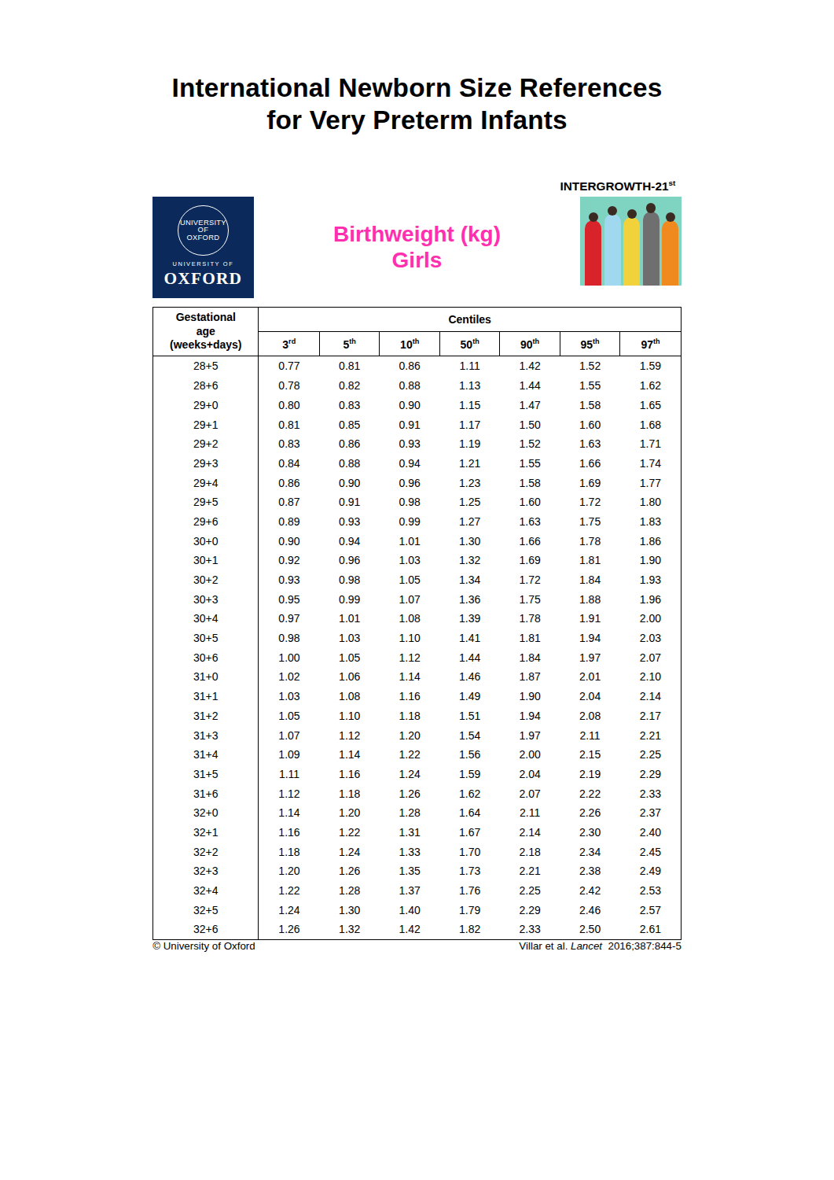International Newborn Size References
for Very Preterm Infants
INTERGROWTH-21st
UNIVERSITY
OF
OXFORD
UNIVERSITY OF
OXFORD
Birthweight (kg)
Girls
| Gestational age (weeks+days) | Centiles |
| --- | --- |
| 3 rd | 5 th | 10 th | 50 th | 90 th | 95 th | 97 th |
| 28+5 | 0.77 | 0.81 | 0.86 | 1.11 | 1.42 | 1.52 | 1.59 |
| 28+6 | 0.78 | 0.82 | 0.88 | 1.13 | 1.44 | 1.55 | 1.62 |
| 29+0 | 0.80 | 0.83 | 0.90 | 1.15 | 1.47 | 1.58 | 1.65 |
| 29+1 | 0.81 | 0.85 | 0.91 | 1.17 | 1.50 | 1.60 | 1.68 |
| 29+2 | 0.83 | 0.86 | 0.93 | 1.19 | 1.52 | 1.63 | 1.71 |
| 29+3 | 0.84 | 0.88 | 0.94 | 1.21 | 1.55 | 1.66 | 1.74 |
| 29+4 | 0.86 | 0.90 | 0.96 | 1.23 | 1.58 | 1.69 | 1.77 |
| 29+5 | 0.87 | 0.91 | 0.98 | 1.25 | 1.60 | 1.72 | 1.80 |
| 29+6 | 0.89 | 0.93 | 0.99 | 1.27 | 1.63 | 1.75 | 1.83 |
| 30+0 | 0.90 | 0.94 | 1.01 | 1.30 | 1.66 | 1.78 | 1.86 |
| 30+1 | 0.92 | 0.96 | 1.03 | 1.32 | 1.69 | 1.81 | 1.90 |
| 30+2 | 0.93 | 0.98 | 1.05 | 1.34 | 1.72 | 1.84 | 1.93 |
| 30+3 | 0.95 | 0.99 | 1.07 | 1.36 | 1.75 | 1.88 | 1.96 |
| 30+4 | 0.97 | 1.01 | 1.08 | 1.39 | 1.78 | 1.91 | 2.00 |
| 30+5 | 0.98 | 1.03 | 1.10 | 1.41 | 1.81 | 1.94 | 2.03 |
| 30+6 | 1.00 | 1.05 | 1.12 | 1.44 | 1.84 | 1.97 | 2.07 |
| 31+0 | 1.02 | 1.06 | 1.14 | 1.46 | 1.87 | 2.01 | 2.10 |
| 31+1 | 1.03 | 1.08 | 1.16 | 1.49 | 1.90 | 2.04 | 2.14 |
| 31+2 | 1.05 | 1.10 | 1.18 | 1.51 | 1.94 | 2.08 | 2.17 |
| 31+3 | 1.07 | 1.12 | 1.20 | 1.54 | 1.97 | 2.11 | 2.21 |
| 31+4 | 1.09 | 1.14 | 1.22 | 1.56 | 2.00 | 2.15 | 2.25 |
| 31+5 | 1.11 | 1.16 | 1.24 | 1.59 | 2.04 | 2.19 | 2.29 |
| 31+6 | 1.12 | 1.18 | 1.26 | 1.62 | 2.07 | 2.22 | 2.33 |
| 32+0 | 1.14 | 1.20 | 1.28 | 1.64 | 2.11 | 2.26 | 2.37 |
| 32+1 | 1.16 | 1.22 | 1.31 | 1.67 | 2.14 | 2.30 | 2.40 |
| 32+2 | 1.18 | 1.24 | 1.33 | 1.70 | 2.18 | 2.34 | 2.45 |
| 32+3 | 1.20 | 1.26 | 1.35 | 1.73 | 2.21 | 2.38 | 2.49 |
| 32+4 | 1.22 | 1.28 | 1.37 | 1.76 | 2.25 | 2.42 | 2.53 |
| 32+5 | 1.24 | 1.30 | 1.40 | 1.79 | 2.29 | 2.46 | 2.57 |
| 32+6 | 1.26 | 1.32 | 1.42 | 1.82 | 2.33 | 2.50 | 2.61 |
© University of Oxford
Villar et al. Lancet 2016;387:844-5